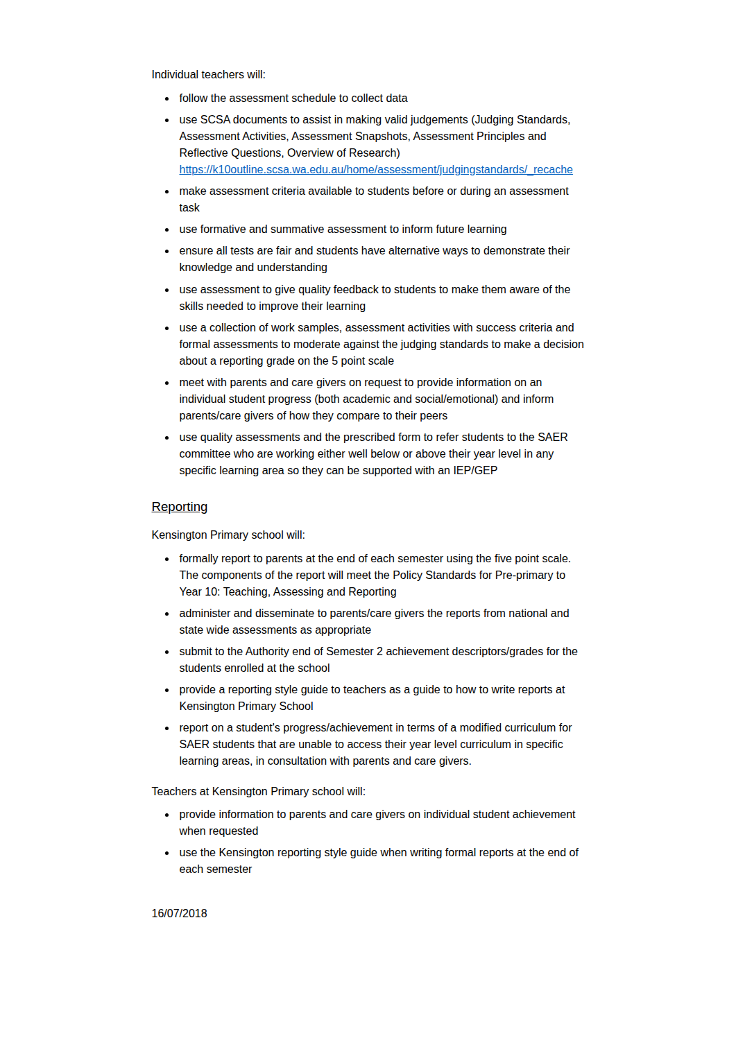Individual teachers will:
follow the assessment schedule to collect data
use SCSA documents to assist in making valid judgements (Judging Standards, Assessment Activities, Assessment Snapshots, Assessment Principles and Reflective Questions, Overview of Research)
https://k10outline.scsa.wa.edu.au/home/assessment/judgingstandards/_recache
make assessment criteria available to students before or during an assessment task
use formative and summative assessment to inform future learning
ensure all tests are fair and students have alternative ways to demonstrate their knowledge and understanding
use assessment to give quality feedback to students to make them aware of the skills needed to improve their learning
use a collection of work samples, assessment activities with success criteria and formal assessments to moderate against the judging standards to make a decision about a reporting grade on the 5 point scale
meet with parents and care givers on request to provide information on an individual student progress (both academic and social/emotional) and inform parents/care givers of how they compare to their peers
use quality assessments and the prescribed form to refer students to the SAER committee who are working either well below or above their year level in any specific learning area so they can be supported with an IEP/GEP
Reporting
Kensington Primary school will:
formally report to parents at the end of each semester using the five point scale. The components of the report will meet the Policy Standards for Pre-primary to Year 10: Teaching, Assessing and Reporting
administer and disseminate to parents/care givers the reports from national and state wide assessments as appropriate
submit to the Authority end of Semester 2 achievement descriptors/grades for the students enrolled at the school
provide a reporting style guide to teachers as a guide to how to write reports at Kensington Primary School
report on a student's progress/achievement in terms of a modified curriculum for SAER students that are unable to access their year level curriculum in specific learning areas, in consultation with parents and care givers.
Teachers at Kensington Primary school will:
provide information to parents and care givers on individual student achievement when requested
use the Kensington reporting style guide when writing formal reports at the end of each semester
16/07/2018